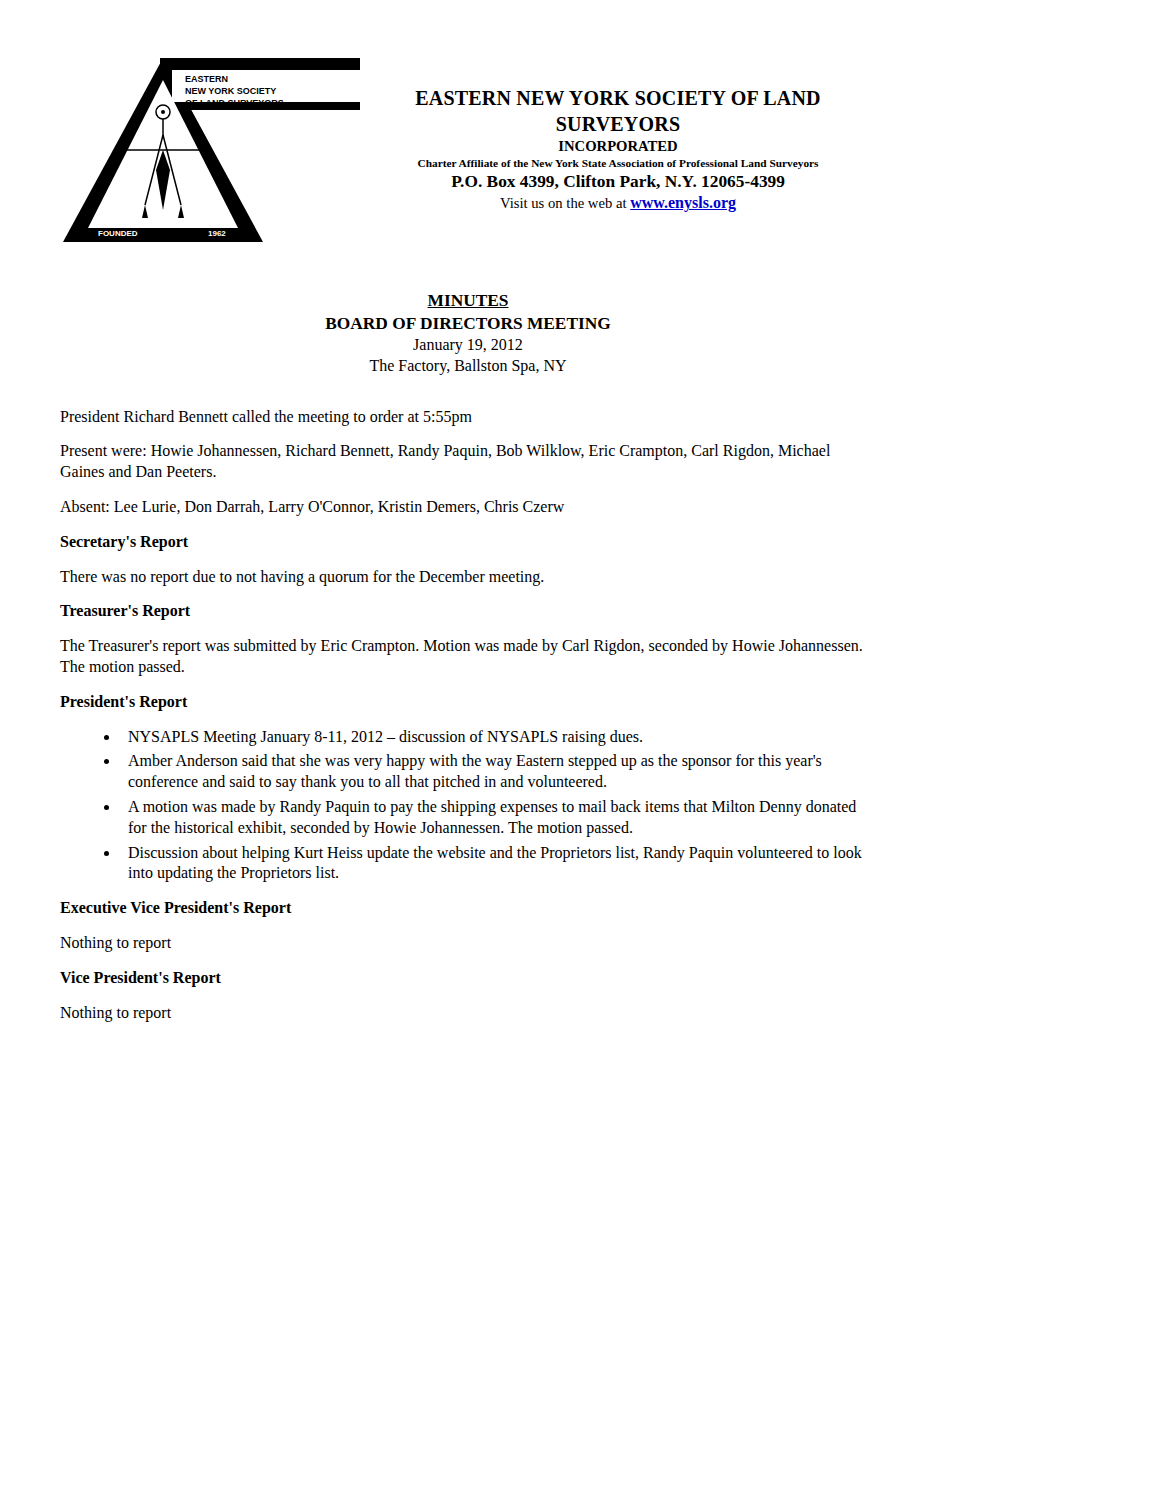EASTERN NEW YORK SOCIETY OF LAND SURVEYORS FOUNDED 1962
EASTERN NEW YORK SOCIETY OF LAND SURVEYORS
INCORPORATED
Charter Affiliate of the New York State Association of Professional Land Surveyors
P.O. Box 4399, Clifton Park, N.Y. 12065-4399
Visit us on the web at www.enysls.org
MINUTES
BOARD OF DIRECTORS MEETING
January 19, 2012
The Factory, Ballston Spa, NY
President Richard Bennett called the meeting to order at 5:55pm
Present were: Howie Johannessen, Richard Bennett, Randy Paquin, Bob Wilklow, Eric Crampton, Carl Rigdon, Michael Gaines and Dan Peeters.
Absent: Lee Lurie, Don Darrah, Larry O'Connor, Kristin Demers, Chris Czerw
Secretary's Report
There was no report due to not having a quorum for the December meeting.
Treasurer's Report
The Treasurer's report was submitted by Eric Crampton. Motion was made by Carl Rigdon, seconded by Howie Johannessen. The motion passed.
President's Report
NYSAPLS Meeting January 8-11, 2012 – discussion of NYSAPLS raising dues.
Amber Anderson said that she was very happy with the way Eastern stepped up as the sponsor for this year's conference and said to say thank you to all that pitched in and volunteered.
A motion was made by Randy Paquin to pay the shipping expenses to mail back items that Milton Denny donated for the historical exhibit, seconded by Howie Johannessen. The motion passed.
Discussion about helping Kurt Heiss update the website and the Proprietors list, Randy Paquin volunteered to look into updating the Proprietors list.
Executive Vice President's Report
Nothing to report
Vice President's Report
Nothing to report